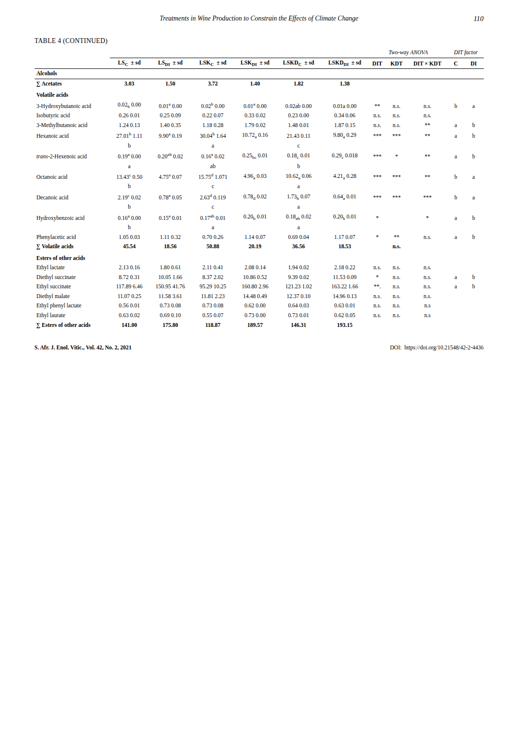Treatments in Wine Production to Constrain the Effects of Climate Change
110
TABLE 4 (CONTINUED)
| | | Two-way ANOVA | DIT factor |
| --- | --- | --- | --- |
| LS C ± sd | LS DI ± sd | LSK C ± sd | LSK DI ± sd | LSKD C ± sd | LSKD DI ± sd | DIT | KDT | DIT × KDT | C | DI |
| Alcohols | |
| ∑ Acetates | 3.03 | 1.50 | 3.72 | 1.40 | 1.82 | 1.38 | | | | | |
| Volatile acids |
| 3-Hydroxybutanoic acid | 0.02 b 0.00 | 0.01 a 0.00 | 0.02 b 0.00 | 0.01 a 0.00 | 0.02ab 0.00 | 0.01a 0.00 | ** | n.s. | n.s. | b | a |
| Isobutyric acid | 0.26 0.01 | 0.25 0.09 | 0.22 0.07 | 0.33 0.02 | 0.23 0.00 | 0.34 0.06 | n.s. | n.s. | n.s. | | |
| 3-Methylbutanoic acid | 1.24 0.13 | 1.40 0.35 | 1.18 0.28 | 1.79 0.02 | 1.48 0.01 | 1.87 0.15 | n.s. | n.s. | ** | a | b |
| Hexanoic acid | 27.01 b 1.11 | 9.90 a 0.19 | 30.04 b 1.64 | 10.72 a 0.16 | 21.43 0.11 | 9.80 a 0.29 | *** | *** | ** | a | b |
| | b | | a | | c | | | | | | |
| trans -2-Hexenoic acid | 0.19 a 0.00 | 0.20 ab 0.02 | 0.16 a 0.02 | 0.25 bc 0.01 | 0.18 c 0.01 | 0.29 c 0.018 | *** | * | ** | a | b |
| | a | | ab | | b | | | | | | |
| Octanoic acid | 13.43 c 0.50 | 4.75 a 0.07 | 15.75 d 1.071 | 4.96 a 0.03 | 10.62 a 0.06 | 4.21 a 0.28 | *** | *** | ** | b | a |
| | b | | c | | a | | | | | | |
| Decanoic acid | 2.19 c 0.02 | 0.78 a 0.05 | 2.63 d 0.119 | 0.78 d 0.02 | 1.73 b 0.07 | 0.64 a 0.01 | *** | *** | *** | b | a |
| | b | | c | | a | | | | | | |
| Hydroxybenzoic acid | 0.16 a 0.00 | 0.15 a 0.01 | 0.17 ab 0.01 | 0.20 b 0.01 | 0.18 ab 0.02 | 0.20 b 0.01 | * | | * | a | b |
| | b | | a | | a | | | | | | |
| Phenylacetic acid | 1.05 0.03 | 1.11 0.32 | 0.70 0.26 | 1.14 0.07 | 0.69 0.04 | 1.17 0.07 | * | ** | n.s. | a | b |
| ∑ Volatile acids | 45.54 | 18.56 | 50.88 | 20.19 | 36.56 | 18.53 | | n.s. | | | |
| Esters of other acids |
| Ethyl lactate | 2.13 0.16 | 1.80 0.61 | 2.11 0.41 | 2.08 0.14 | 1.94 0.02 | 2.18 0.22 | n.s. | n.s. | n.s. | | |
| Diethyl succinate | 8.72 0.31 | 10.05 1.66 | 8.37 2.02 | 10.86 0.52 | 9.39 0.02 | 11.53 0.09 | * | n.s. | n.s. | a | b |
| Ethyl succinate | 117.89 6.46 | 150.95 41.76 | 95.29 10.25 | 160.80 2.96 | 121.23 1.02 | 163.22 1.66 | **. | n.s. | n.s. | a | b |
| Diethyl malate | 11.07 0.25 | 11.58 3.61 | 11.81 2.23 | 14.48 0.49 | 12.37 0.10 | 14.96 0.13 | n.s. | n.s. | n.s. | | |
| Ethyl phenyl lactate | 0.56 0.01 | 0.73 0.08 | 0.73 0.08 | 0.62 0.00 | 0.64 0.03 | 0.63 0.01 | n.s. | n.s. | n.s | | |
| Ethyl laurate | 0.63 0.02 | 0.69 0.10 | 0.55 0.07 | 0.73 0.00 | 0.73 0.01 | 0.62 0.05 | n.s. | n.s. | n.s | | |
| ∑ Esters of other acids | 141.00 | 175.80 | 118.87 | 189.57 | 146.31 | 193.15 | | | | | |
S. Afr. J. Enol. Vitic., Vol. 42, No. 2, 2021
DOI: https://doi.org/10.21548/42-2-4436